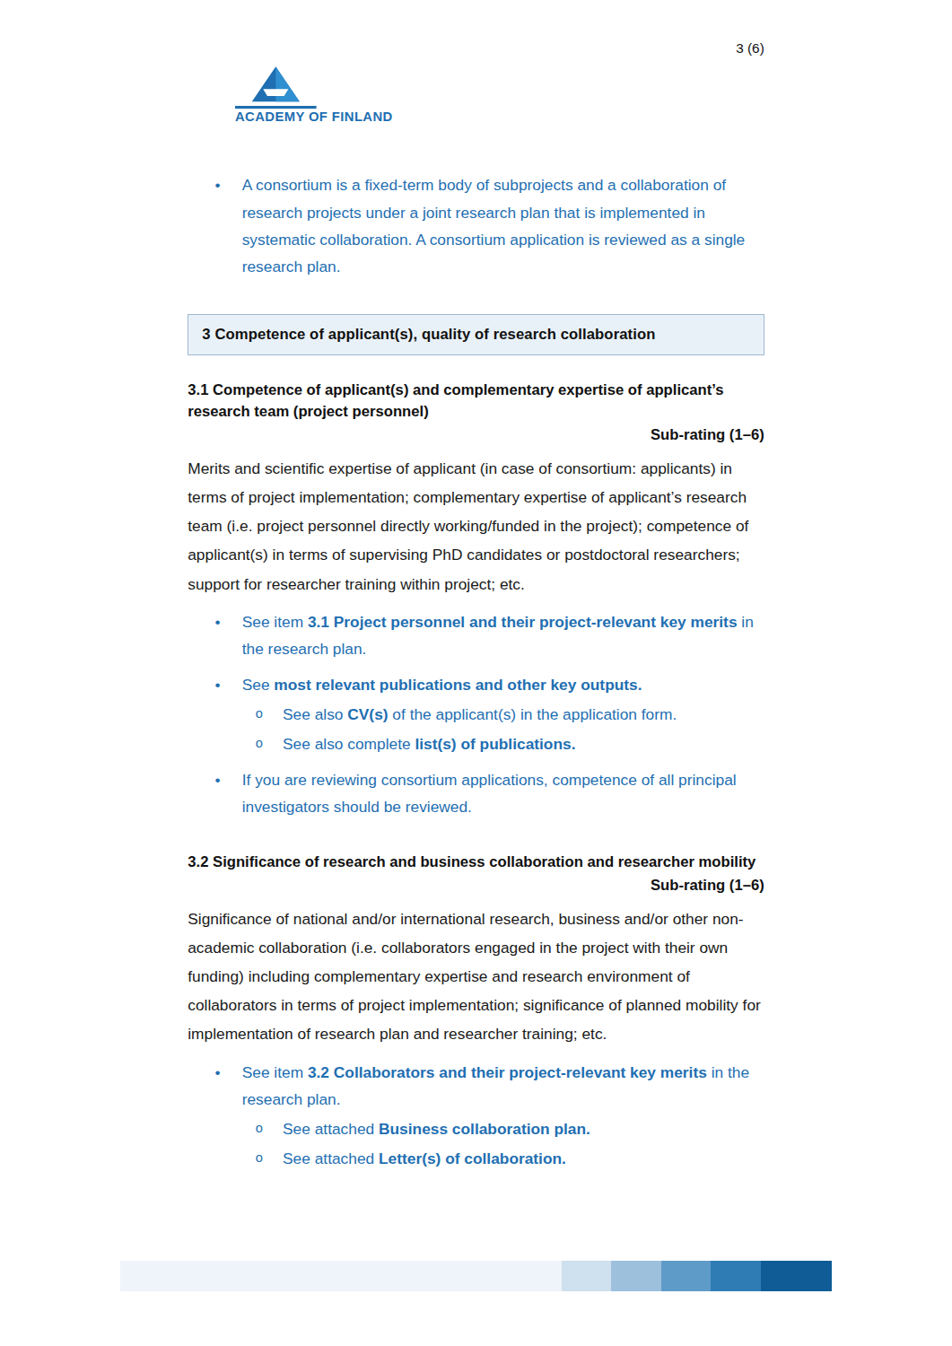3 (6)
Academy of Finland ACADEMY OF FINLAND
A consortium is a fixed-term body of subprojects and a collaboration of research projects under a joint research plan that is implemented in systematic collaboration. A consortium application is reviewed as a single research plan.
3 Competence of applicant(s), quality of research collaboration
3.1 Competence of applicant(s) and complementary expertise of applicant’s research team (project personnel)
Sub-rating (1–6)
Merits and scientific expertise of applicant (in case of consortium: applicants) in terms of project implementation; complementary expertise of applicant’s research team (i.e. project personnel directly working/funded in the project); competence of applicant(s) in terms of supervising PhD candidates or postdoctoral researchers; support for researcher training within project; etc.
See item 3.1 Project personnel and their project-relevant key merits in the research plan.
See most relevant publications and other key outputs.
See also CV(s) of the applicant(s) in the application form.
See also complete list(s) of publications.
If you are reviewing consortium applications, competence of all principal investigators should be reviewed.
3.2 Significance of research and business collaboration and researcher mobility
Sub-rating (1–6)
Significance of national and/or international research, business and/or other non-academic collaboration (i.e. collaborators engaged in the project with their own funding) including complementary expertise and research environment of collaborators in terms of project implementation; significance of planned mobility for implementation of research plan and researcher training; etc.
See item 3.2 Collaborators and their project-relevant key merits in the research plan.
See attached Business collaboration plan.
See attached Letter(s) of collaboration.